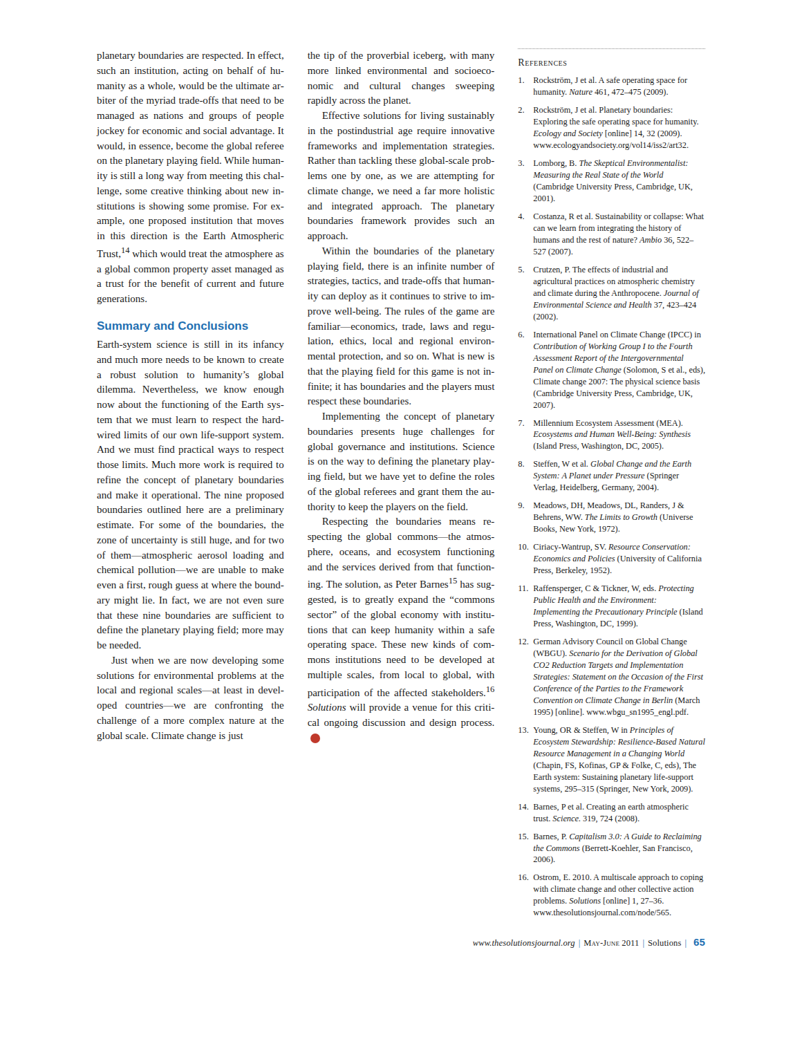planetary boundaries are respected. In effect, such an institution, acting on behalf of humanity as a whole, would be the ultimate arbiter of the myriad trade-offs that need to be managed as nations and groups of people jockey for economic and social advantage. It would, in essence, become the global referee on the planetary playing field. While humanity is still a long way from meeting this challenge, some creative thinking about new institutions is showing some promise. For example, one proposed institution that moves in this direction is the Earth Atmospheric Trust,14 which would treat the atmosphere as a global common property asset managed as a trust for the benefit of current and future generations.
Summary and Conclusions
Earth-system science is still in its infancy and much more needs to be known to create a robust solution to humanity’s global dilemma. Nevertheless, we know enough now about the functioning of the Earth system that we must learn to respect the hardwired limits of our own life-support system. And we must find practical ways to respect those limits. Much more work is required to refine the concept of planetary boundaries and make it operational. The nine proposed boundaries outlined here are a preliminary estimate. For some of the boundaries, the zone of uncertainty is still huge, and for two of them—atmospheric aerosol loading and chemical pollution—we are unable to make even a first, rough guess at where the boundary might lie. In fact, we are not even sure that these nine boundaries are sufficient to define the planetary playing field; more may be needed.
Just when we are now developing some solutions for environmental problems at the local and regional scales—at least in developed countries—we are confronting the challenge of a more complex nature at the global scale. Climate change is just
the tip of the proverbial iceberg, with many more linked environmental and socioeconomic and cultural changes sweeping rapidly across the planet.
Effective solutions for living sustainably in the postindustrial age require innovative frameworks and implementation strategies. Rather than tackling these global-scale problems one by one, as we are attempting for climate change, we need a far more holistic and integrated approach. The planetary boundaries framework provides such an approach.
Within the boundaries of the planetary playing field, there is an infinite number of strategies, tactics, and trade-offs that humanity can deploy as it continues to strive to improve well-being. The rules of the game are familiar—economics, trade, laws and regulation, ethics, local and regional environmental protection, and so on. What is new is that the playing field for this game is not infinite; it has boundaries and the players must respect these boundaries.
Implementing the concept of planetary boundaries presents huge challenges for global governance and institutions. Science is on the way to defining the planetary playing field, but we have yet to define the roles of the global referees and grant them the authority to keep the players on the field.
Respecting the boundaries means respecting the global commons—the atmosphere, oceans, and ecosystem functioning and the services derived from that functioning. The solution, as Peter Barnes15 has suggested, is to greatly expand the “commons sector” of the global economy with institutions that can keep humanity within a safe operating space. These new kinds of commons institutions need to be developed at multiple scales, from local to global, with participation of the affected stakeholders.16 Solutions will provide a venue for this critical ongoing discussion and design process. S
References
Rockström, J et al. A safe operating space for humanity. Nature 461, 472–475 (2009).
Rockström, J et al. Planetary boundaries: Exploring the safe operating space for humanity. Ecology and Society [online] 14, 32 (2009). www.ecologyandsociety.org/vol14/iss2/art32.
Lomborg, B. The Skeptical Environmentalist: Measuring the Real State of the World (Cambridge University Press, Cambridge, UK, 2001).
Costanza, R et al. Sustainability or collapse: What can we learn from integrating the history of humans and the rest of nature? Ambio 36, 522–527 (2007).
Crutzen, P. The effects of industrial and agricultural practices on atmospheric chemistry and climate during the Anthropocene. Journal of Environmental Science and Health 37, 423–424 (2002).
International Panel on Climate Change (IPCC) in Contribution of Working Group I to the Fourth Assessment Report of the Intergovernmental Panel on Climate Change (Solomon, S et al., eds), Climate change 2007: The physical science basis (Cambridge University Press, Cambridge, UK, 2007).
Millennium Ecosystem Assessment (MEA). Ecosystems and Human Well-Being: Synthesis (Island Press, Washington, DC, 2005).
Steffen, W et al. Global Change and the Earth System: A Planet under Pressure (Springer Verlag, Heidelberg, Germany, 2004).
Meadows, DH, Meadows, DL, Randers, J & Behrens, WW. The Limits to Growth (Universe Books, New York, 1972).
Ciriacy-Wantrup, SV. Resource Conservation: Economics and Policies (University of California Press, Berkeley, 1952).
Raffensperger, C & Tickner, W, eds. Protecting Public Health and the Environment: Implementing the Precautionary Principle (Island Press, Washington, DC, 1999).
German Advisory Council on Global Change (WBGU). Scenario for the Derivation of Global CO2 Reduction Targets and Implementation Strategies: Statement on the Occasion of the First Conference of the Parties to the Framework Convention on Climate Change in Berlin (March 1995) [online]. www.wbgu_sn1995_engl.pdf.
Young, OR & Steffen, W in Principles of Ecosystem Stewardship: Resilience-Based Natural Resource Management in a Changing World (Chapin, FS, Kofinas, GP & Folke, C, eds), The Earth system: Sustaining planetary life-support systems, 295–315 (Springer, New York, 2009).
Barnes, P et al. Creating an earth atmospheric trust. Science. 319, 724 (2008).
Barnes, P. Capitalism 3.0: A Guide to Reclaiming the Commons (Berrett-Koehler, San Francisco, 2006).
Ostrom, E. 2010. A multiscale approach to coping with climate change and other collective action problems. Solutions [online] 1, 27–36. www.thesolutionsjournal.com/node/565.
www.thesolutionsjournal.org|May-June 2011|Solutions|65